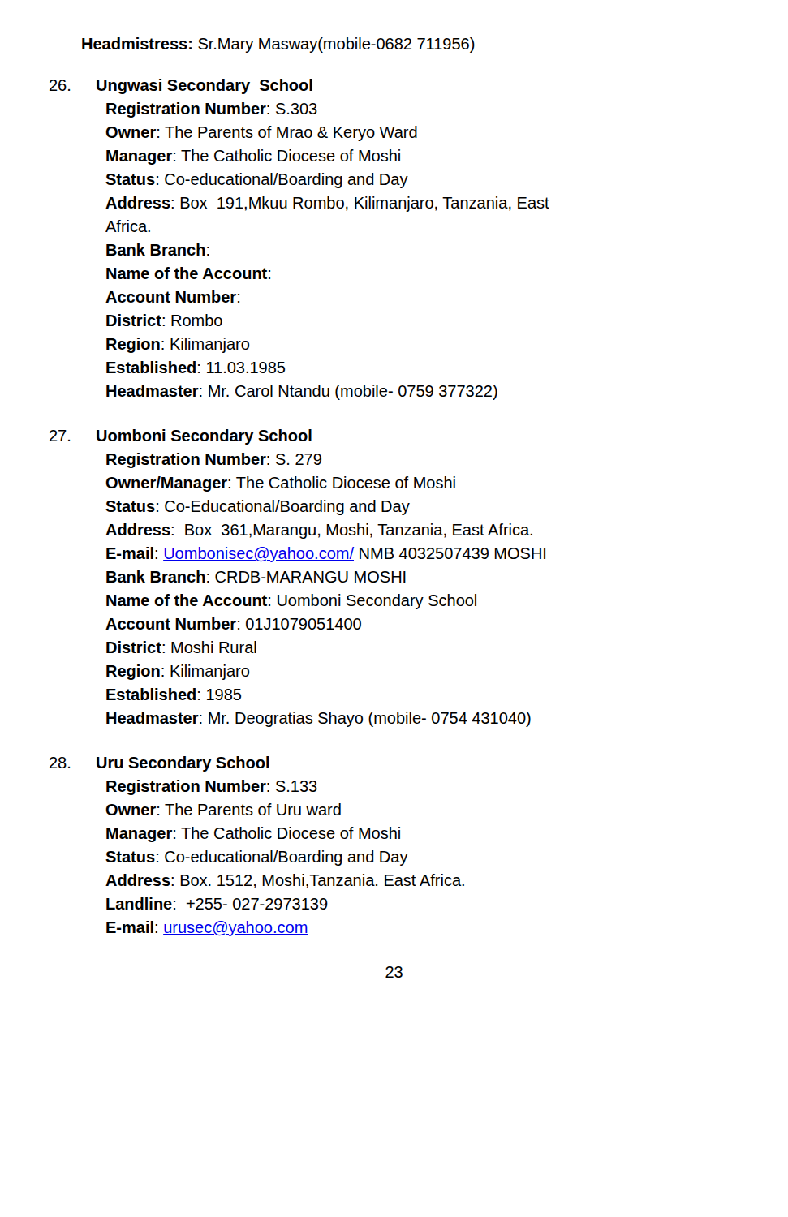Headmistress: Sr.Mary Masway(mobile-0682 711956)
26.
Ungwasi Secondary School
Registration Number: S.303
Owner: The Parents of Mrao & Keryo Ward
Manager: The Catholic Diocese of Moshi
Status: Co-educational/Boarding and Day
Address: Box 191,Mkuu Rombo, Kilimanjaro, Tanzania, East
Africa.
Bank Branch:
Name of the Account:
Account Number:
District: Rombo
Region: Kilimanjaro
Established: 11.03.1985
Headmaster: Mr. Carol Ntandu (mobile- 0759 377322)
27.
Uomboni Secondary School
Registration Number: S. 279
Owner/Manager: The Catholic Diocese of Moshi
Status: Co-Educational/Boarding and Day
Address: Box 361,Marangu, Moshi, Tanzania, East Africa.
E-mail: Uombonisec@yahoo.com/ NMB 4032507439 MOSHI
Bank Branch: CRDB-MARANGU MOSHI
Name of the Account: Uomboni Secondary School
Account Number: 01J1079051400
District: Moshi Rural
Region: Kilimanjaro
Established: 1985
Headmaster: Mr. Deogratias Shayo (mobile- 0754 431040)
28.
Uru Secondary School
Registration Number: S.133
Owner: The Parents of Uru ward
Manager: The Catholic Diocese of Moshi
Status: Co-educational/Boarding and Day
Address: Box. 1512, Moshi,Tanzania. East Africa.
Landline: +255- 027-2973139
E-mail: urusec@yahoo.com
23